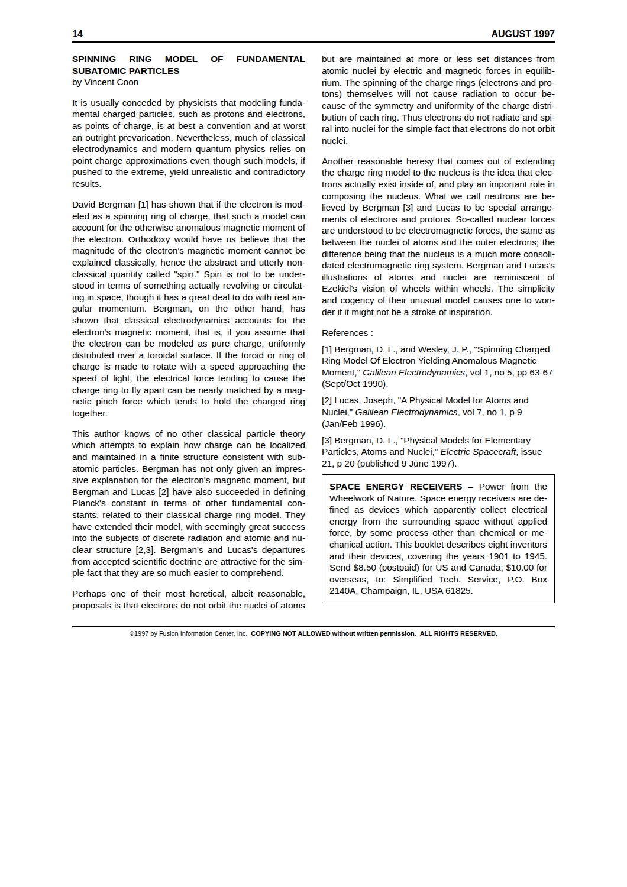14 AUGUST 1997
Spinning Ring Model of Fundamental Subatomic Particles
by Vincent Coon
It is usually conceded by physicists that modeling fundamental charged particles, such as protons and electrons, as points of charge, is at best a convention and at worst an outright prevarication. Nevertheless, much of classical electrodynamics and modern quantum physics relies on point charge approximations even though such models, if pushed to the extreme, yield unrealistic and contradictory results.
David Bergman [1] has shown that if the electron is modeled as a spinning ring of charge, that such a model can account for the otherwise anomalous magnetic moment of the electron. Orthodoxy would have us believe that the magnitude of the electron's magnetic moment cannot be explained classically, hence the abstract and utterly nonclassical quantity called "spin." Spin is not to be understood in terms of something actually revolving or circulating in space, though it has a great deal to do with real angular momentum. Bergman, on the other hand, has shown that classical electrodynamics accounts for the electron's magnetic moment, that is, if you assume that the electron can be modeled as pure charge, uniformly distributed over a toroidal surface. If the toroid or ring of charge is made to rotate with a speed approaching the speed of light, the electrical force tending to cause the charge ring to fly apart can be nearly matched by a magnetic pinch force which tends to hold the charged ring together.
This author knows of no other classical particle theory which attempts to explain how charge can be localized and maintained in a finite structure consistent with subatomic particles. Bergman has not only given an impressive explanation for the electron's magnetic moment, but Bergman and Lucas [2] have also succeeded in defining Planck's constant in terms of other fundamental constants, related to their classical charge ring model. They have extended their model, with seemingly great success into the subjects of discrete radiation and atomic and nuclear structure [2,3]. Bergman's and Lucas's departures from accepted scientific doctrine are attractive for the simple fact that they are so much easier to comprehend.
Perhaps one of their most heretical, albeit reasonable, proposals is that electrons do not orbit the nuclei of atoms but are maintained at more or less set distances from atomic nuclei by electric and magnetic forces in equilibrium. The spinning of the charge rings (electrons and protons) themselves will not cause radiation to occur because of the symmetry and uniformity of the charge distribution of each ring. Thus electrons do not radiate and spiral into nuclei for the simple fact that electrons do not orbit nuclei.
Another reasonable heresy that comes out of extending the charge ring model to the nucleus is the idea that electrons actually exist inside of, and play an important role in composing the nucleus. What we call neutrons are believed by Bergman [3] and Lucas to be special arrangements of electrons and protons. So-called nuclear forces are understood to be electromagnetic forces, the same as between the nuclei of atoms and the outer electrons; the difference being that the nucleus is a much more consolidated electromagnetic ring system. Bergman and Lucas's illustrations of atoms and nuclei are reminiscent of Ezekiel's vision of wheels within wheels. The simplicity and cogency of their unusual model causes one to wonder if it might not be a stroke of inspiration.
References :
[1] Bergman, D. L., and Wesley, J. P., "Spinning Charged Ring Model Of Electron Yielding Anomalous Magnetic Moment," Galilean Electrodynamics, vol 1, no 5, pp 63-67 (Sept/Oct 1990).
[2] Lucas, Joseph, "A Physical Model for Atoms and Nuclei," Galilean Electrodynamics, vol 7, no 1, p 9 (Jan/Feb 1996).
[3] Bergman, D. L., "Physical Models for Elementary Particles, Atoms and Nuclei," Electric Spacecraft, issue 21, p 20 (published 9 June 1997).
SPACE ENERGY RECEIVERS – Power from the Wheelwork of Nature. Space energy receivers are defined as devices which apparently collect electrical energy from the surrounding space without applied force, by some process other than chemical or mechanical action. This booklet describes eight inventors and their devices, covering the years 1901 to 1945. Send $8.50 (postpaid) for US and Canada; $10.00 for overseas, to: Simplified Tech. Service, P.O. Box 2140A, Champaign, IL, USA 61825.
©1997 by Fusion Information Center, Inc. COPYING NOT ALLOWED without written permission. ALL RIGHTS RESERVED.